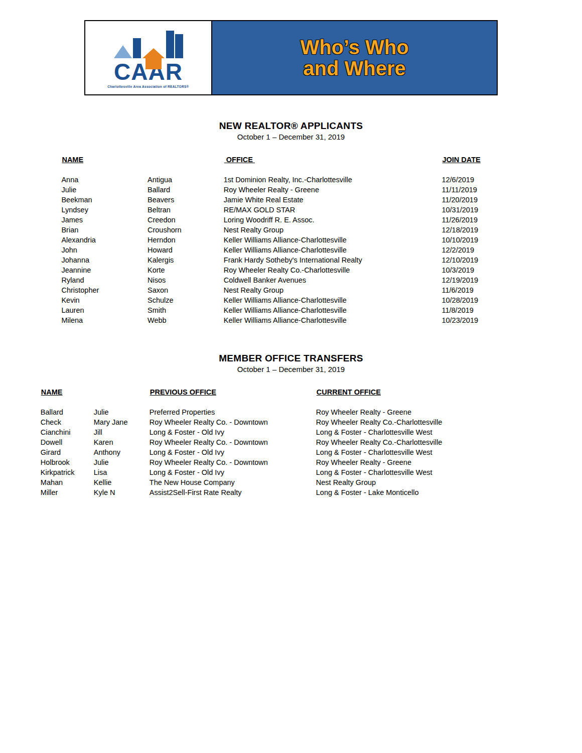CAAR
Charlottesville Area Association of REALTORS®
Who’s Who and Where
NEW REALTOR® APPLICANTS
October 1 – December 31, 2019
| NAME | OFFICE | JOIN DATE |
| --- | --- | --- |
| Anna | Antigua | 1st Dominion Realty, Inc.-Charlottesville | 12/6/2019 |
| Julie | Ballard | Roy Wheeler Realty - Greene | 11/11/2019 |
| Beekman | Beavers | Jamie White Real Estate | 11/20/2019 |
| Lyndsey | Beltran | RE/MAX GOLD STAR | 10/31/2019 |
| James | Creedon | Loring Woodriff R. E. Assoc. | 11/26/2019 |
| Brian | Croushorn | Nest Realty Group | 12/18/2019 |
| Alexandria | Herndon | Keller Williams Alliance-Charlottesville | 10/10/2019 |
| John | Howard | Keller Williams Alliance-Charlottesville | 12/2/2019 |
| Johanna | Kalergis | Frank Hardy Sotheby's International Realty | 12/10/2019 |
| Jeannine | Korte | Roy Wheeler Realty Co.-Charlottesville | 10/3/2019 |
| Ryland | Nisos | Coldwell Banker Avenues | 12/19/2019 |
| Christopher | Saxon | Nest Realty Group | 11/6/2019 |
| Kevin | Schulze | Keller Williams Alliance-Charlottesville | 10/28/2019 |
| Lauren | Smith | Keller Williams Alliance-Charlottesville | 11/8/2019 |
| Milena | Webb | Keller Williams Alliance-Charlottesville | 10/23/2019 |
MEMBER OFFICE TRANSFERS
October 1 – December 31, 2019
| NAME | PREVIOUS OFFICE | CURRENT OFFICE |
| --- | --- | --- |
| Ballard | Julie | Preferred Properties | Roy Wheeler Realty - Greene |
| Check | Mary Jane | Roy Wheeler Realty Co. - Downtown | Roy Wheeler Realty Co.-Charlottesville |
| Cianchini | Jill | Long & Foster - Old Ivy | Long & Foster - Charlottesville West |
| Dowell | Karen | Roy Wheeler Realty Co. - Downtown | Roy Wheeler Realty Co.-Charlottesville |
| Girard | Anthony | Long & Foster - Old Ivy | Long & Foster - Charlottesville West |
| Holbrook | Julie | Roy Wheeler Realty Co. - Downtown | Roy Wheeler Realty - Greene |
| Kirkpatrick | Lisa | Long & Foster - Old Ivy | Long & Foster - Charlottesville West |
| Mahan | Kellie | The New House Company | Nest Realty Group |
| Miller | Kyle N | Assist2Sell-First Rate Realty | Long & Foster - Lake Monticello |